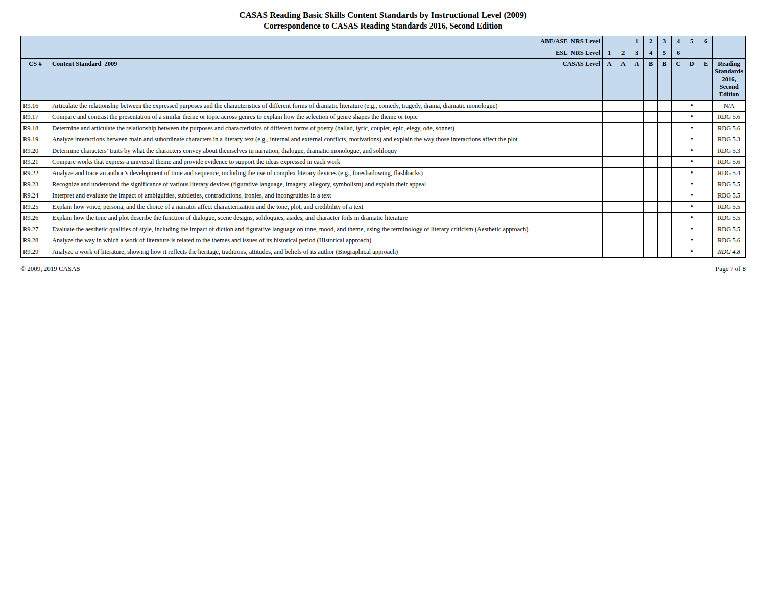CASAS Reading Basic Skills Content Standards by Instructional Level (2009)
Correspondence to CASAS Reading Standards 2016, Second Edition
| ABE/ASE NRS Level | | | 1 | 2 | 3 | 4 | 5 | 6 | |
| --- | --- | --- | --- | --- | --- | --- | --- | --- | --- |
| ESL NRS Level | 1 | 2 | 3 | 4 | 5 | 6 | | | |
| CS # | Content Standard 2009 CASAS Level | A | A | A | B | B | C | D | E | Reading Standards 2016, Second Edition |
| R9.16 | Articulate the relationship between the expressed purposes and the characteristics of different forms of dramatic literature (e.g., comedy, tragedy, drama, dramatic monologue) | | | | | | | • | | N/A |
| R9.17 | Compare and contrast the presentation of a similar theme or topic across genres to explain how the selection of genre shapes the theme or topic | | | | | | | • | | RDG 5.6 |
| R9.18 | Determine and articulate the relationship between the purposes and characteristics of different forms of poetry (ballad, lyric, couplet, epic, elegy, ode, sonnet) | | | | | | | • | | RDG 5.6 |
| R9.19 | Analyze interactions between main and subordinate characters in a literary text (e.g., internal and external conflicts, motivations) and explain the way those interactions affect the plot | | | | | | | • | | RDG 5.3 |
| R9.20 | Determine characters’ traits by what the characters convey about themselves in narration, dialogue, dramatic monologue, and soliloquy | | | | | | | • | | RDG 5.3 |
| R9.21 | Compare works that express a universal theme and provide evidence to support the ideas expressed in each work | | | | | | | • | | RDG 5.6 |
| R9.22 | Analyze and trace an author’s development of time and sequence, including the use of complex literary devices (e.g., foreshadowing, flashbacks) | | | | | | | • | | RDG 5.4 |
| R9.23 | Recognize and understand the significance of various literary devices (figurative language, imagery, allegory, symbolism) and explain their appeal | | | | | | | • | | RDG 5.5 |
| R9.24 | Interpret and evaluate the impact of ambiguities, subtleties, contradictions, ironies, and incongruities in a text | | | | | | | • | | RDG 5.5 |
| R9.25 | Explain how voice, persona, and the choice of a narrator affect characterization and the tone, plot, and credibility of a text | | | | | | | • | | RDG 5.5 |
| R9.26 | Explain how the tone and plot describe the function of dialogue, scene designs, soliloquies, asides, and character foils in dramatic literature | | | | | | | • | | RDG 5.5 |
| R9.27 | Evaluate the aesthetic qualities of style, including the impact of diction and figurative language on tone, mood, and theme, using the terminology of literary criticism (Aesthetic approach) | | | | | | | • | | RDG 5.5 |
| R9.28 | Analyze the way in which a work of literature is related to the themes and issues of its historical period (Historical approach) | | | | | | | • | | RDG 5.6 |
| R9.29 | Analyze a work of literature, showing how it reflects the heritage, traditions, attitudes, and beliefs of its author (Biographical approach) | | | | | | | • | | RDG 4.8 |
© 2009, 2019 CASAS Page 7 of 8